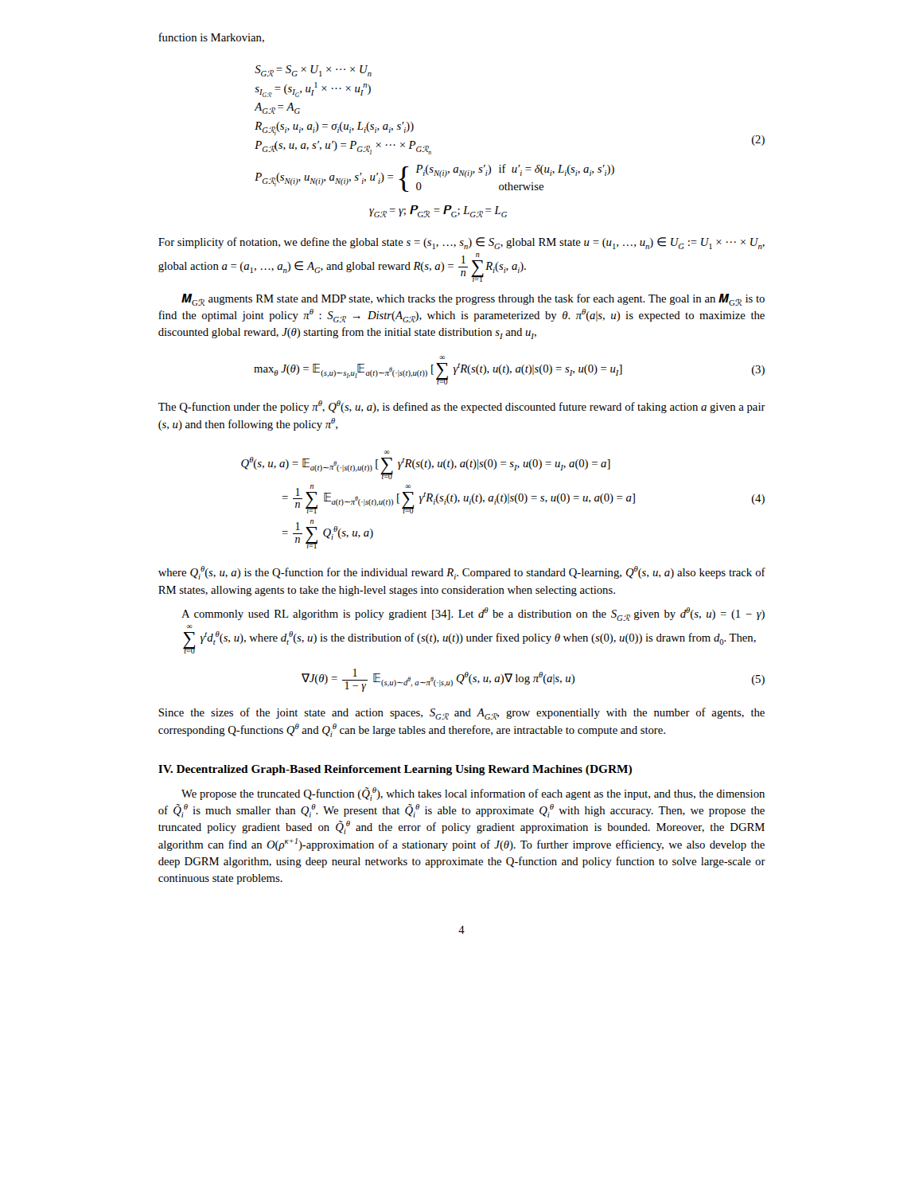function is Markovian,
SGℛ = SG × U1 × ··· × Un
sIGℛ = (sIG, uI1 × ··· × uIn)
AGℛ = AG
RGℛi(si, ui, ai) = σi(ui, Li(si, ai, s′i))
PGℛ(s, u, a, s′, u′) = PGℛ1 × ··· × PGℛn
PGℛi(sN(i), uN(i), aN(i), s′i, u′i) = {
| P i ( s N(i) , a N(i) , s′ i ) | if u′ i = δ ( u i , L i ( s i , a i , s′ i )) |
| 0 | otherwise |
γGℛ = γ; 𝑷Gℛ = 𝑷G; LGℛ = LG
(2)
For simplicity of notation, we define the global state s = (s1, …, sn) ∈ SG, global RM state u = (u1, …, un) ∈ UG := U1 × ··· × Un, global action a = (a1, …, an) ∈ AG, and global reward R(s, a) = 1 n n∑i=1 Ri(si, ai).
𝑴Gℛ augments RM state and MDP state, which tracks the progress through the task for each agent. The goal in an 𝑴Gℛ is to find the optimal joint policy πθ : SGℛ → Distr(AGℛ), which is parameterized by θ. πθ(a|s, u) is expected to maximize the discounted global reward, J(θ) starting from the initial state distribution sI and uI,
maxθ J(θ) = 𝔼(s,u)∼sI,uI𝔼a(t)∼πθ(·|s(t),u(t)) [∞∑t=0 γt R(s(t), u(t), a(t)|s(0) = sI, u(0) = uI]
(3)
The Q-function under the policy πθ, Qθ(s, u, a), is defined as the expected discounted future reward of taking action a given a pair (s, u) and then following the policy πθ,
Qθ(s, u, a) = 𝔼a(t)∼πθ(·|s(t),u(t)) [∞∑t=0 γt R(s(t), u(t), a(t)|s(0) = sI, u(0) = uI, a(0) = a]
= 1 n n∑i=1 𝔼a(t)∼πθ(·|s(t),u(t)) [∞∑t=0 γt Ri(si(t), ui(t), ai(t)|s(0) = s, u(0) = u, a(0) = a]
= 1 n n∑i=1 Qiθ(s, u, a)
(4)
where Qiθ(s, u, a) is the Q-function for the individual reward Ri. Compared to standard Q-learning, Qθ(s, u, a) also keeps track of RM states, allowing agents to take the high-level stages into consideration when selecting actions.
A commonly used RL algorithm is policy gradient [34]. Let dθ be a distribution on the SGℛ given by dθ(s, u) = (1 − γ) ∞∑t=0 γt dtθ(s, u), where dtθ(s, u) is the distribution of (s(t), u(t)) under fixed policy θ when (s(0), u(0)) is drawn from d0. Then,
∇J(θ) = 11 − γ 𝔼(s,u)∼dθ, a∼πθ(·|s,u) Qθ(s, u, a)∇ log πθ(a|s, u)
(5)
Since the sizes of the joint state and action spaces, SGℛ and AGℛ, grow exponentially with the number of agents, the corresponding Q-functions Qθ and Qiθ can be large tables and therefore, are intractable to compute and store.
IV. Decentralized Graph-Based Reinforcement Learning Using Reward Machines (DGRM)
We propose the truncated Q-function (Q̃iθ), which takes local information of each agent as the input, and thus, the dimension of Q̃iθ is much smaller than Qiθ. We present that Q̃iθ is able to approximate Qiθ with high accuracy. Then, we propose the truncated policy gradient based on Q̃iθ and the error of policy gradient approximation is bounded. Moreover, the DGRM algorithm can find an O(ρκ+1)-approximation of a stationary point of J(θ). To further improve efficiency, we also develop the deep DGRM algorithm, using deep neural networks to approximate the Q-function and policy function to solve large-scale or continuous state problems.
4